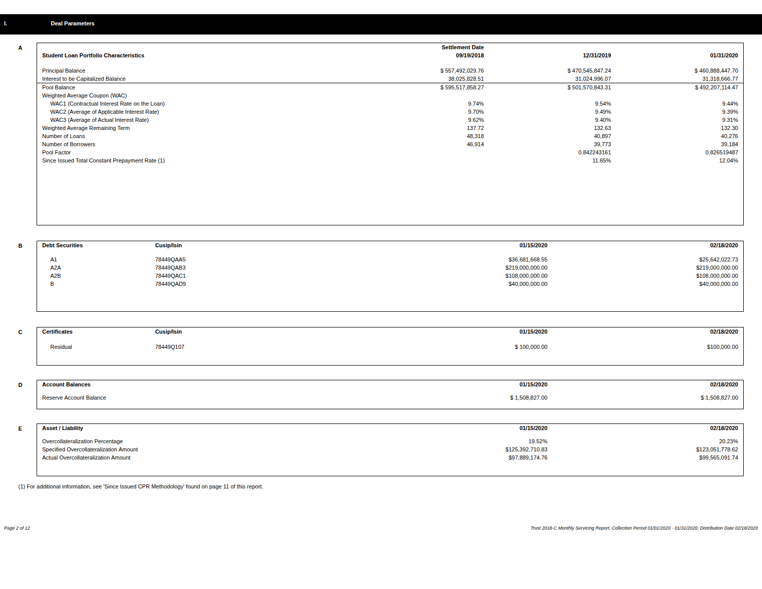I.
Deal Parameters
A
| | Settlement Date | | |
| Student Loan Portfolio Characteristics | 09/19/2018 | 12/31/2019 | 01/31/2020 |
| Principal Balance | $ 557,492,029.76 | $ 470,545,847.24 | $ 460,888,447.70 |
| Interest to be Capitalized Balance | 38,025,828.51 | 31,024,996.07 | 31,318,666.77 |
| Pool Balance | $ 595,517,858.27 | $ 501,570,843.31 | $ 492,207,114.47 |
| Weighted Average Coupon (WAC) | | | |
| WAC1 (Contractual Interest Rate on the Loan) | 9.74% | 9.54% | 9.44% |
| WAC2 (Average of Applicable Interest Rate) | 9.70% | 9.49% | 9.39% |
| WAC3 (Average of Actual Interest Rate) | 9.62% | 9.40% | 9.31% |
| Weighted Average Remaining Term | 137.72 | 132.63 | 132.30 |
| Number of Loans | 48,318 | 40,897 | 40,276 |
| Number of Borrowers | 46,914 | 39,773 | 39,184 |
| Pool Factor | | 0.842243161 | 0.826519487 |
| Since Issued Total Constant Prepayment Rate (1) | | 11.65% | 12.04% |
B
| Debt Securities | Cusip/Isin | 01/15/2020 | 02/18/2020 |
| A1 | 78449QAA5 | $36,681,668.55 | $25,642,022.73 |
| A2A | 78449QAB3 | $219,000,000.00 | $219,000,000.00 |
| A2B | 78449QAC1 | $108,000,000.00 | $108,000,000.00 |
| B | 78449QAD9 | $40,000,000.00 | $40,000,000.00 |
C
| Certificates | Cusip/Isin | 01/15/2020 | 02/18/2020 |
| Residual | 78449Q107 | $ 100,000.00 | $100,000.00 |
D
| Account Balances | 01/15/2020 | 02/18/2020 |
| Reserve Account Balance | $ 1,508,827.00 | $ 1,508,827.00 |
E
| Asset / Liability | 01/15/2020 | 02/18/2020 |
| Overcollateralization Percentage | 19.52% | 20.23% |
| Specified Overcollateralization Amount | $125,392,710.83 | $123,051,778.62 |
| Actual Overcollateralization Amount | $97,889,174.76 | $99,565,091.74 |
(1) For additional information, see 'Since Issued CPR Methodology' found on page 11 of this report.
Page 2 of 12
Trust 2018-C Monthly Servicing Report: Collection Period 01/01/2020 - 01/31/2020, Distribution Date 02/18/2020